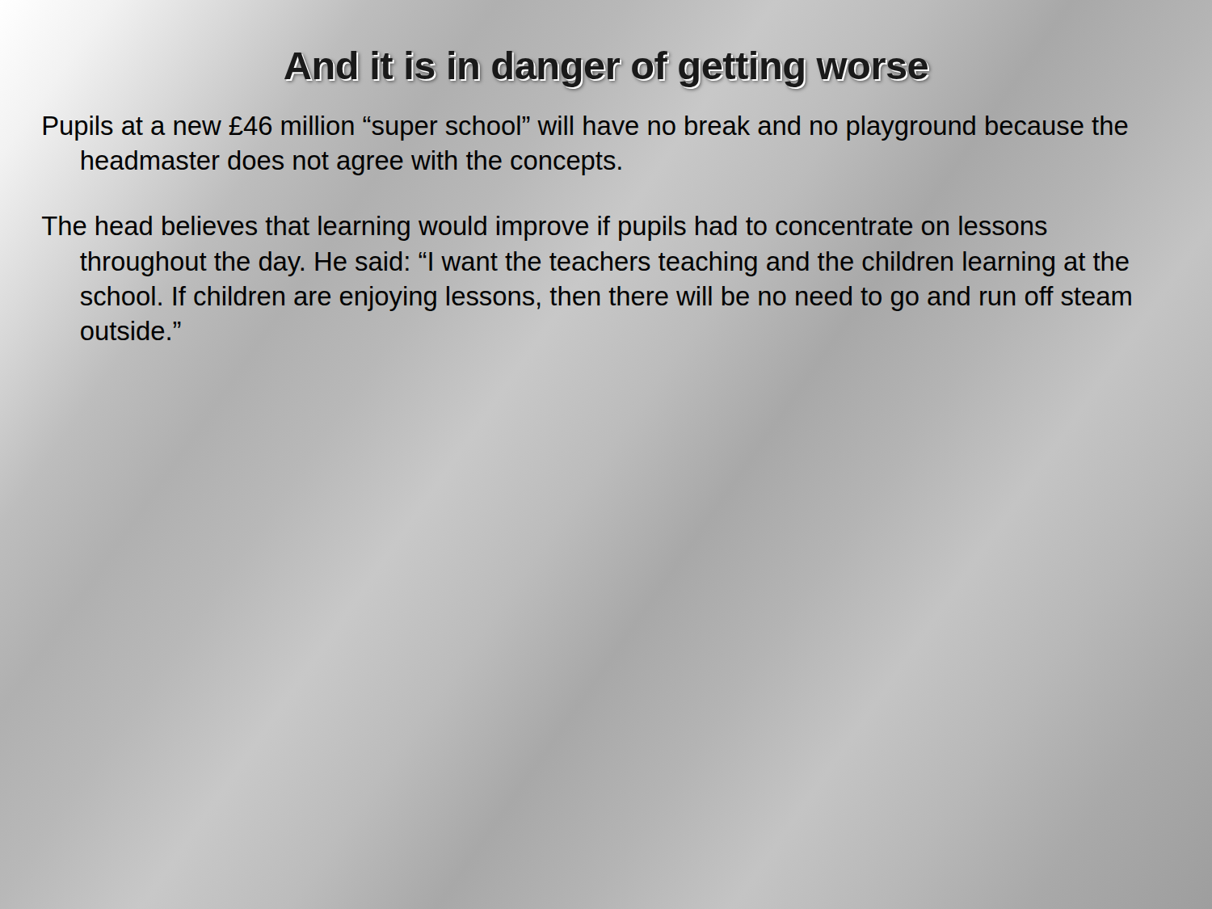And it is in danger of getting worse
Pupils at a new £46 million “super school” will have no break and no playground because the headmaster does not agree with the concepts.
The head believes that learning would improve if pupils had to concentrate on lessons throughout the day. He said: “I want the teachers teaching and the children learning at the school. If children are enjoying lessons, then there will be no need to go and run off steam outside.”